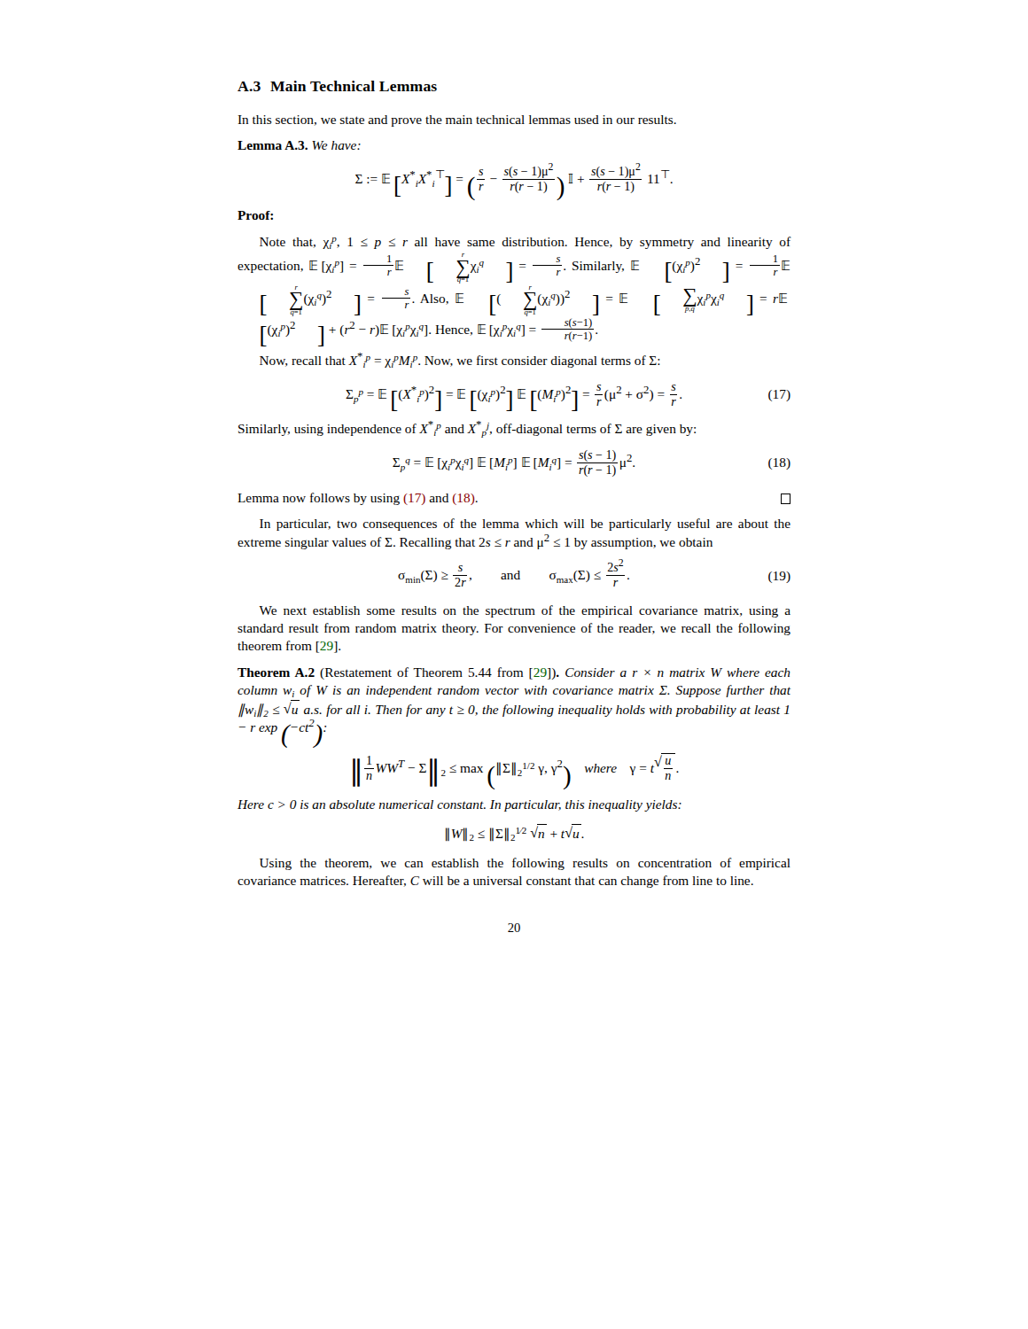A.3 Main Technical Lemmas
In this section, we state and prove the main technical lemmas used in our results.
Lemma A.3. We have:
Σ := 𝔼 [X*iX*i⊤] = (sr − s(s − 1)μ2 r(r − 1)) 𝕀 + s(s − 1)μ2 r(r − 1) 11⊤.
Proof:
Note that, χip, 1 ≤ p ≤ r all have same distribution. Hence, by symmetry and linearity of expectation, 𝔼 [χip] = 1 r 𝔼[r∑q=1χiq] = sr. Similarly, 𝔼 [(χip)2] = 1 r 𝔼[r∑q=1(χiq)2] = sr. Also, 𝔼 [(r∑q=1(χiq))2] = 𝔼 [∑p,qχipχiq] = r 𝔼 [(χip)2] + (r2 − r)𝔼 [χipχiq]. Hence, 𝔼 [χipχiq] = s(s−1) r(r−1).
Now, recall that X*ip = χipMip. Now, we first consider diagonal terms of Σ:
Σpp = 𝔼 [(X*ip)2] = 𝔼 [(χip)2] 𝔼 [(Mip)2] = sr(μ2 + σ2) = sr. (17)
Similarly, using independence of X*ip and X*pj, off-diagonal terms of Σ are given by:
Σpq = 𝔼 [χipχiq] 𝔼 [Mip] 𝔼 [Miq] = s(s − 1) r(r − 1) μ2. (18)
Lemma now follows by using (17) and (18).
In particular, two consequences of the lemma which will be particularly useful are about the extreme singular values of Σ. Recalling that 2s ≤ r and μ2 ≤ 1 by assumption, we obtain
σmin(Σ) ≥ s 2r, and σmax(Σ) ≤ 2s2 r. (19)
We next establish some results on the spectrum of the empirical covariance matrix, using a standard result from random matrix theory. For convenience of the reader, we recall the following theorem from [29].
Theorem A.2 (Restatement of Theorem 5.44 from [29]). Consider a r × n matrix W where each column wi of W is an independent random vector with covariance matrix Σ. Suppose further that ∥wi∥2 ≤ u a.s. for all i. Then for any t ≥ 0, the following inequality holds with probability at least 1 − r exp (−ct2):
∥1 n WWT − Σ∥2 ≤ max (∥Σ∥21/2 γ, γ2) where γ = tun.
Here c > 0 is an absolute numerical constant. In particular, this inequality yields:
∥W∥2 ≤ ∥Σ∥21⁄2 n + tu.
Using the theorem, we can establish the following results on concentration of empirical covariance matrices. Hereafter, C will be a universal constant that can change from line to line.
20